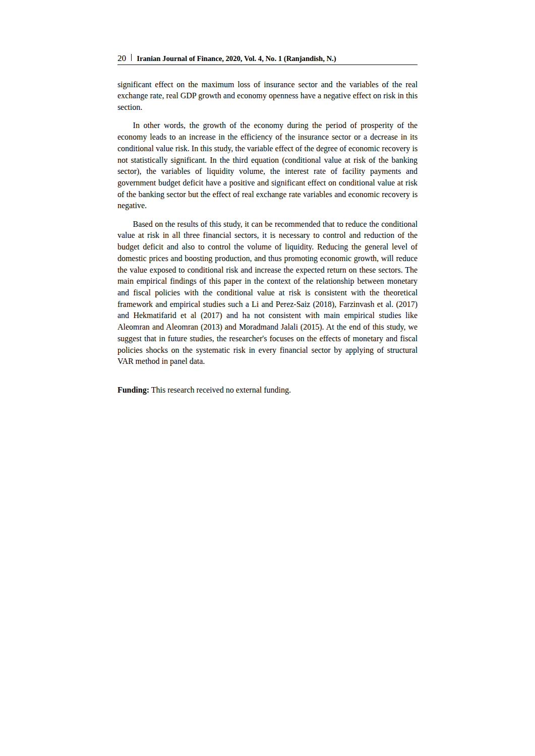20 Iranian Journal of Finance, 2020, Vol. 4, No. 1 (Ranjandish, N.)
significant effect on the maximum loss of insurance sector and the variables of the real exchange rate, real GDP growth and economy openness have a negative effect on risk in this section.
In other words, the growth of the economy during the period of prosperity of the economy leads to an increase in the efficiency of the insurance sector or a decrease in its conditional value risk. In this study, the variable effect of the degree of economic recovery is not statistically significant. In the third equation (conditional value at risk of the banking sector), the variables of liquidity volume, the interest rate of facility payments and government budget deficit have a positive and significant effect on conditional value at risk of the banking sector but the effect of real exchange rate variables and economic recovery is negative.
Based on the results of this study, it can be recommended that to reduce the conditional value at risk in all three financial sectors, it is necessary to control and reduction of the budget deficit and also to control the volume of liquidity. Reducing the general level of domestic prices and boosting production, and thus promoting economic growth, will reduce the value exposed to conditional risk and increase the expected return on these sectors. The main empirical findings of this paper in the context of the relationship between monetary and fiscal policies with the conditional value at risk is consistent with the theoretical framework and empirical studies such a Li and Perez-Saiz (2018), Farzinvash et al. (2017) and Hekmatifarid et al (2017) and ha not consistent with main empirical studies like Aleomran and Aleomran (2013) and Moradmand Jalali (2015). At the end of this study, we suggest that in future studies, the researcher's focuses on the effects of monetary and fiscal policies shocks on the systematic risk in every financial sector by applying of structural VAR method in panel data.
Funding: This research received no external funding.